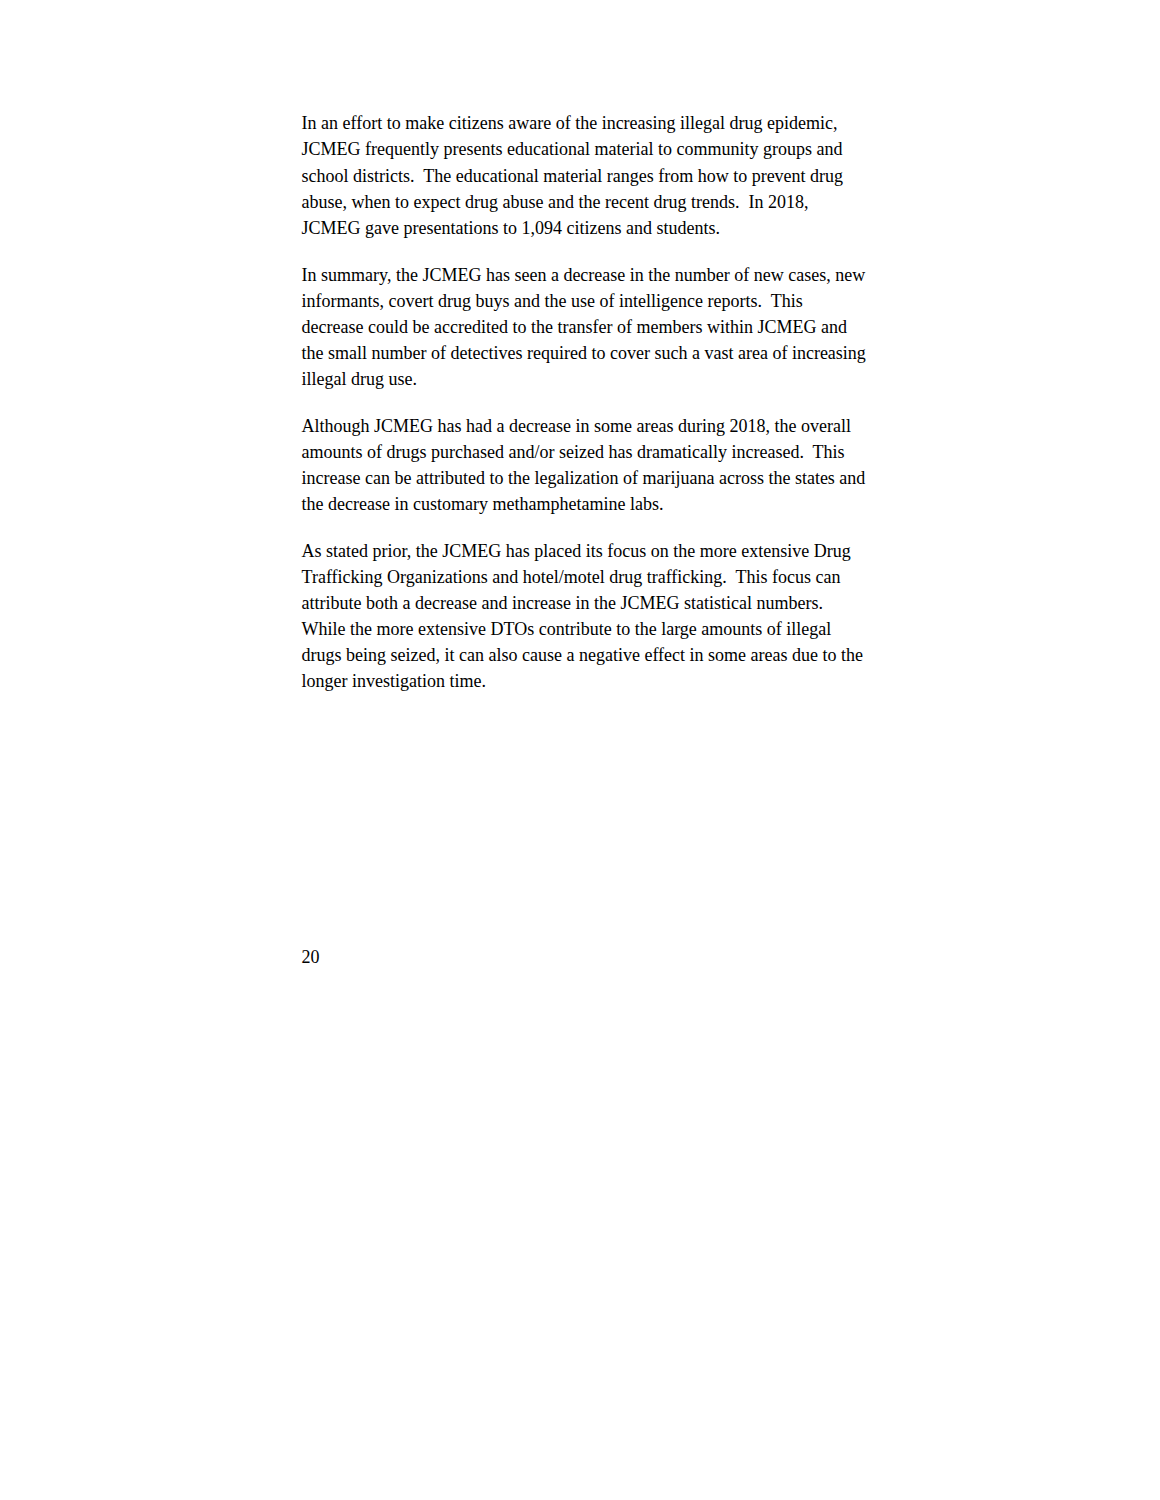In an effort to make citizens aware of the increasing illegal drug epidemic, JCMEG frequently presents educational material to community groups and school districts. The educational material ranges from how to prevent drug abuse, when to expect drug abuse and the recent drug trends. In 2018, JCMEG gave presentations to 1,094 citizens and students.
In summary, the JCMEG has seen a decrease in the number of new cases, new informants, covert drug buys and the use of intelligence reports. This decrease could be accredited to the transfer of members within JCMEG and the small number of detectives required to cover such a vast area of increasing illegal drug use.
Although JCMEG has had a decrease in some areas during 2018, the overall amounts of drugs purchased and/or seized has dramatically increased. This increase can be attributed to the legalization of marijuana across the states and the decrease in customary methamphetamine labs.
As stated prior, the JCMEG has placed its focus on the more extensive Drug Trafficking Organizations and hotel/motel drug trafficking. This focus can attribute both a decrease and increase in the JCMEG statistical numbers. While the more extensive DTOs contribute to the large amounts of illegal drugs being seized, it can also cause a negative effect in some areas due to the longer investigation time.
20